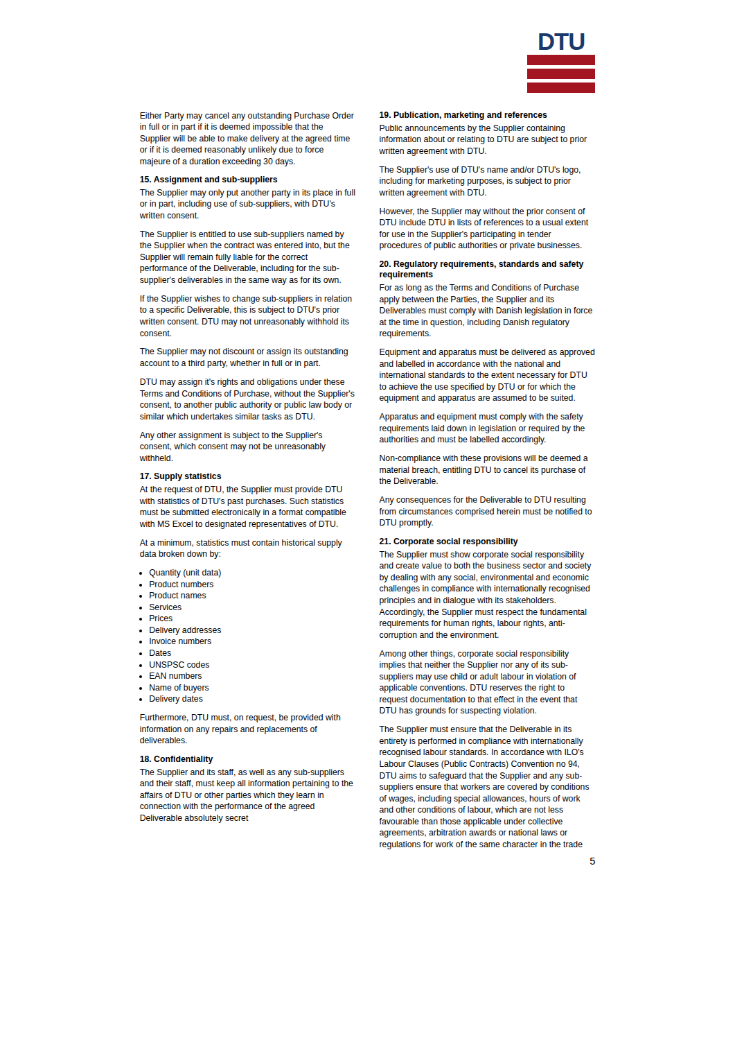DTU
Either Party may cancel any outstanding Purchase Order in full or in part if it is deemed impossible that the Supplier will be able to make delivery at the agreed time or if it is deemed reasonably unlikely due to force majeure of a duration exceeding 30 days.
15. Assignment and sub-suppliers
The Supplier may only put another party in its place in full or in part, including use of sub-suppliers, with DTU's written consent.
The Supplier is entitled to use sub-suppliers named by the Supplier when the contract was entered into, but the Supplier will remain fully liable for the correct performance of the Deliverable, including for the sub-supplier's deliverables in the same way as for its own.
If the Supplier wishes to change sub-suppliers in relation to a specific Deliverable, this is subject to DTU's prior written consent. DTU may not unreasonably withhold its consent.
The Supplier may not discount or assign its outstanding account to a third party, whether in full or in part.
DTU may assign it's rights and obligations under these Terms and Conditions of Purchase, without the Supplier's consent, to another public authority or public law body or similar which undertakes similar tasks as DTU.
Any other assignment is subject to the Supplier's consent, which consent may not be unreasonably withheld.
17. Supply statistics
At the request of DTU, the Supplier must provide DTU with statistics of DTU's past purchases. Such statistics must be submitted electronically in a format compatible with MS Excel to designated representatives of DTU.
At a minimum, statistics must contain historical supply data broken down by:
Quantity (unit data)
Product numbers
Product names
Services
Prices
Delivery addresses
Invoice numbers
Dates
UNSPSC codes
EAN numbers
Name of buyers
Delivery dates
Furthermore, DTU must, on request, be provided with information on any repairs and replacements of deliverables.
18. Confidentiality
The Supplier and its staff, as well as any sub-suppliers and their staff, must keep all information pertaining to the affairs of DTU or other parties which they learn in connection with the performance of the agreed Deliverable absolutely secret
19. Publication, marketing and references
Public announcements by the Supplier containing information about or relating to DTU are subject to prior written agreement with DTU.
The Supplier's use of DTU's name and/or DTU's logo, including for marketing purposes, is subject to prior written agreement with DTU.
However, the Supplier may without the prior consent of DTU include DTU in lists of references to a usual extent for use in the Supplier's participating in tender procedures of public authorities or private businesses.
20. Regulatory requirements, standards and safety requirements
For as long as the Terms and Conditions of Purchase apply between the Parties, the Supplier and its Deliverables must comply with Danish legislation in force at the time in question, including Danish regulatory requirements.
Equipment and apparatus must be delivered as approved and labelled in accordance with the national and international standards to the extent necessary for DTU to achieve the use specified by DTU or for which the equipment and apparatus are assumed to be suited.
Apparatus and equipment must comply with the safety requirements laid down in legislation or required by the authorities and must be labelled accordingly.
Non-compliance with these provisions will be deemed a material breach, entitling DTU to cancel its purchase of the Deliverable.
Any consequences for the Deliverable to DTU resulting from circumstances comprised herein must be notified to DTU promptly.
21. Corporate social responsibility
The Supplier must show corporate social responsibility and create value to both the business sector and society by dealing with any social, environmental and economic challenges in compliance with internationally recognised principles and in dialogue with its stakeholders. Accordingly, the Supplier must respect the fundamental requirements for human rights, labour rights, anti-corruption and the environment.
Among other things, corporate social responsibility implies that neither the Supplier nor any of its sub-suppliers may use child or adult labour in violation of applicable conventions. DTU reserves the right to request documentation to that effect in the event that DTU has grounds for suspecting violation.
The Supplier must ensure that the Deliverable in its entirety is performed in compliance with internationally recognised labour standards. In accordance with ILO's Labour Clauses (Public Contracts) Convention no 94, DTU aims to safeguard that the Supplier and any sub-suppliers ensure that workers are covered by conditions of wages, including special allowances, hours of work and other conditions of labour, which are not less favourable than those applicable under collective agreements, arbitration awards or national laws or regulations for work of the same character in the trade
5